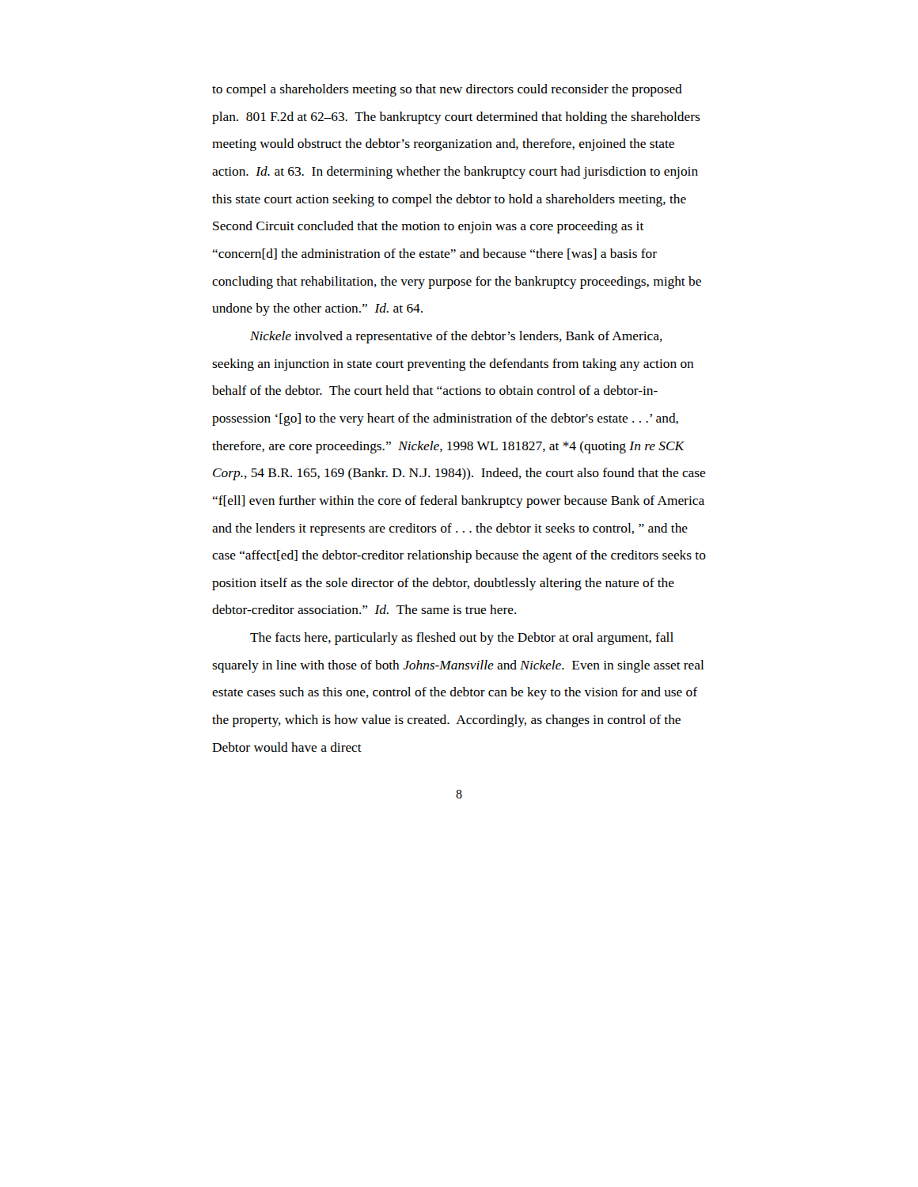to compel a shareholders meeting so that new directors could reconsider the proposed plan. 801 F.2d at 62–63. The bankruptcy court determined that holding the shareholders meeting would obstruct the debtor’s reorganization and, therefore, enjoined the state action. Id. at 63. In determining whether the bankruptcy court had jurisdiction to enjoin this state court action seeking to compel the debtor to hold a shareholders meeting, the Second Circuit concluded that the motion to enjoin was a core proceeding as it “concern[d] the administration of the estate” and because “there [was] a basis for concluding that rehabilitation, the very purpose for the bankruptcy proceedings, might be undone by the other action.” Id. at 64.
Nickele involved a representative of the debtor’s lenders, Bank of America, seeking an injunction in state court preventing the defendants from taking any action on behalf of the debtor. The court held that “actions to obtain control of a debtor-in-possession ‘[go] to the very heart of the administration of the debtor's estate . . .’ and, therefore, are core proceedings.” Nickele, 1998 WL 181827, at *4 (quoting In re SCK Corp., 54 B.R. 165, 169 (Bankr. D. N.J. 1984)). Indeed, the court also found that the case “f[ell] even further within the core of federal bankruptcy power because Bank of America and the lenders it represents are creditors of . . . the debtor it seeks to control, ” and the case “affect[ed] the debtor-creditor relationship because the agent of the creditors seeks to position itself as the sole director of the debtor, doubtlessly altering the nature of the debtor-creditor association.” Id. The same is true here.
The facts here, particularly as fleshed out by the Debtor at oral argument, fall squarely in line with those of both Johns-Mansville and Nickele. Even in single asset real estate cases such as this one, control of the debtor can be key to the vision for and use of the property, which is how value is created. Accordingly, as changes in control of the Debtor would have a direct
8